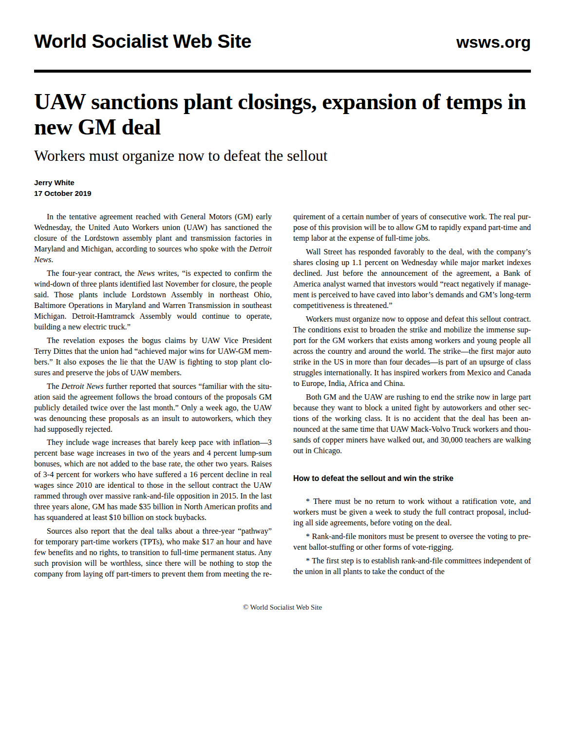World Socialist Web Site
wsws.org
UAW sanctions plant closings, expansion of temps in new GM deal
Workers must organize now to defeat the sellout
Jerry White 17 October 2019
In the tentative agreement reached with General Motors (GM) early Wednesday, the United Auto Workers union (UAW) has sanctioned the closure of the Lordstown assembly plant and transmission factories in Maryland and Michigan, according to sources who spoke with the Detroit News.
The four-year contract, the News writes, “is expected to confirm the wind-down of three plants identified last November for closure, the people said. Those plants include Lordstown Assembly in northeast Ohio, Baltimore Operations in Maryland and Warren Transmission in southeast Michigan. Detroit-Hamtramck Assembly would continue to operate, building a new electric truck.”
The revelation exposes the bogus claims by UAW Vice President Terry Dittes that the union had “achieved major wins for UAW-GM members.” It also exposes the lie that the UAW is fighting to stop plant closures and preserve the jobs of UAW members.
The Detroit News further reported that sources “familiar with the situation said the agreement follows the broad contours of the proposals GM publicly detailed twice over the last month.” Only a week ago, the UAW was denouncing these proposals as an insult to autoworkers, which they had supposedly rejected.
They include wage increases that barely keep pace with inflation—3 percent base wage increases in two of the years and 4 percent lump-sum bonuses, which are not added to the base rate, the other two years. Raises of 3-4 percent for workers who have suffered a 16 percent decline in real wages since 2010 are identical to those in the sellout contract the UAW rammed through over massive rank-and-file opposition in 2015. In the last three years alone, GM has made $35 billion in North American profits and has squandered at least $10 billion on stock buybacks.
Sources also report that the deal talks about a three-year “pathway” for temporary part-time workers (TPTs), who make $17 an hour and have few benefits and no rights, to transition to full-time permanent status. Any such provision will be worthless, since there will be nothing to stop the company from laying off part-timers to prevent them from meeting the requirement of a certain number of years of consecutive work. The real purpose of this provision will be to allow GM to rapidly expand part-time and temp labor at the expense of full-time jobs.
Wall Street has responded favorably to the deal, with the company’s shares closing up 1.1 percent on Wednesday while major market indexes declined. Just before the announcement of the agreement, a Bank of America analyst warned that investors would “react negatively if management is perceived to have caved into labor’s demands and GM’s long-term competitiveness is threatened.”
Workers must organize now to oppose and defeat this sellout contract. The conditions exist to broaden the strike and mobilize the immense support for the GM workers that exists among workers and young people all across the country and around the world. The strike—the first major auto strike in the US in more than four decades—is part of an upsurge of class struggles internationally. It has inspired workers from Mexico and Canada to Europe, India, Africa and China.
Both GM and the UAW are rushing to end the strike now in large part because they want to block a united fight by autoworkers and other sections of the working class. It is no accident that the deal has been announced at the same time that UAW Mack-Volvo Truck workers and thousands of copper miners have walked out, and 30,000 teachers are walking out in Chicago.
How to defeat the sellout and win the strike
* There must be no return to work without a ratification vote, and workers must be given a week to study the full contract proposal, including all side agreements, before voting on the deal.
* Rank-and-file monitors must be present to oversee the voting to prevent ballot-stuffing or other forms of vote-rigging.
* The first step is to establish rank-and-file committees independent of the union in all plants to take the conduct of the
© World Socialist Web Site